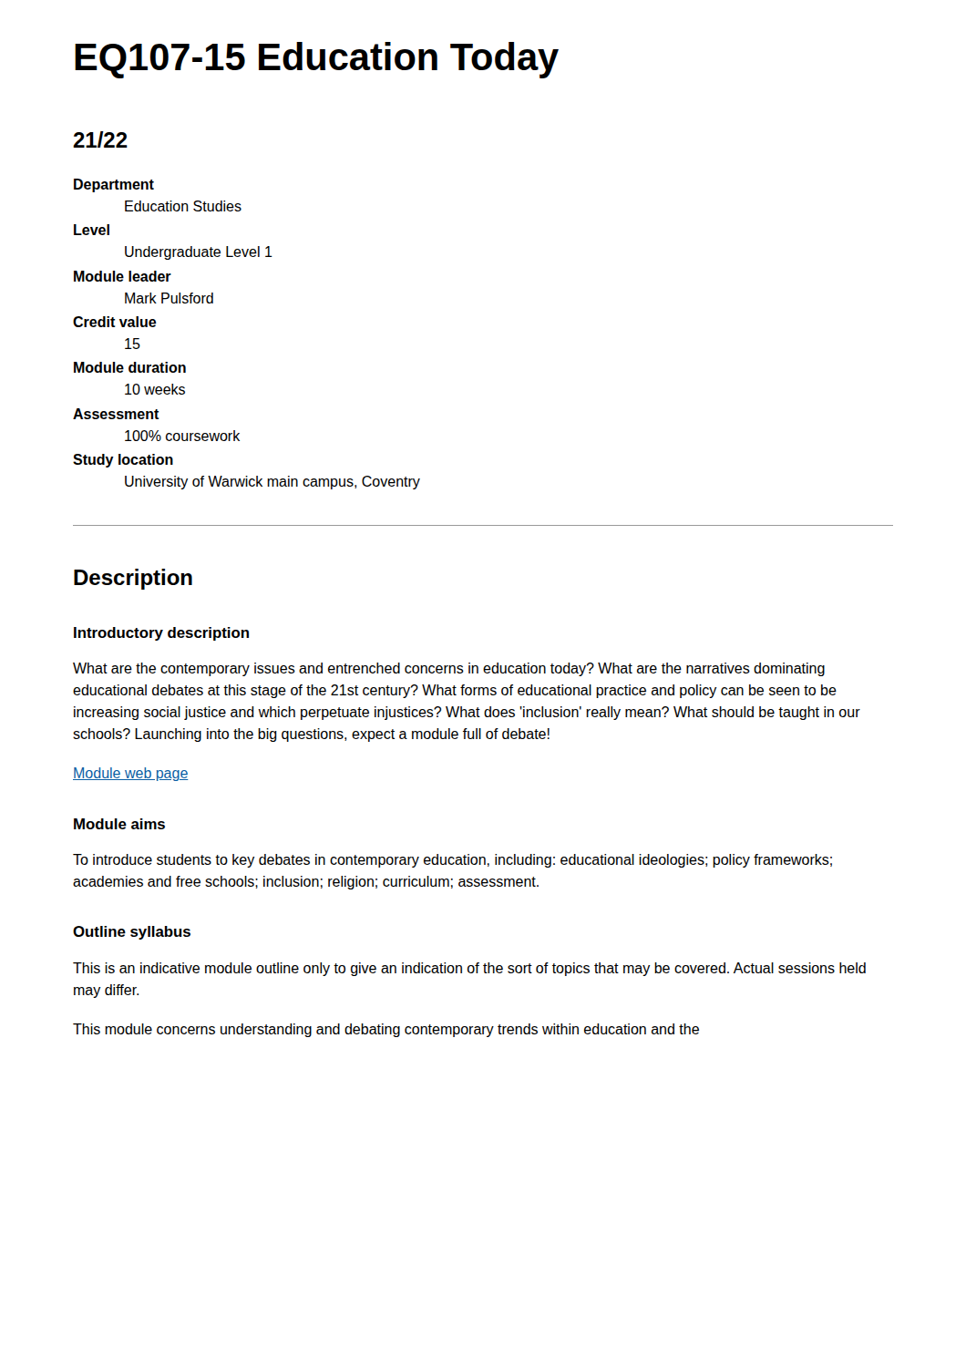EQ107-15 Education Today
21/22
Department
Education Studies
Level
Undergraduate Level 1
Module leader
Mark Pulsford
Credit value
15
Module duration
10 weeks
Assessment
100% coursework
Study location
University of Warwick main campus, Coventry
Description
Introductory description
What are the contemporary issues and entrenched concerns in education today? What are the narratives dominating educational debates at this stage of the 21st century? What forms of educational practice and policy can be seen to be increasing social justice and which perpetuate injustices? What does 'inclusion' really mean? What should be taught in our schools? Launching into the big questions, expect a module full of debate!
Module web page
Module aims
To introduce students to key debates in contemporary education, including: educational ideologies; policy frameworks; academies and free schools; inclusion; religion; curriculum; assessment.
Outline syllabus
This is an indicative module outline only to give an indication of the sort of topics that may be covered. Actual sessions held may differ.
This module concerns understanding and debating contemporary trends within education and the